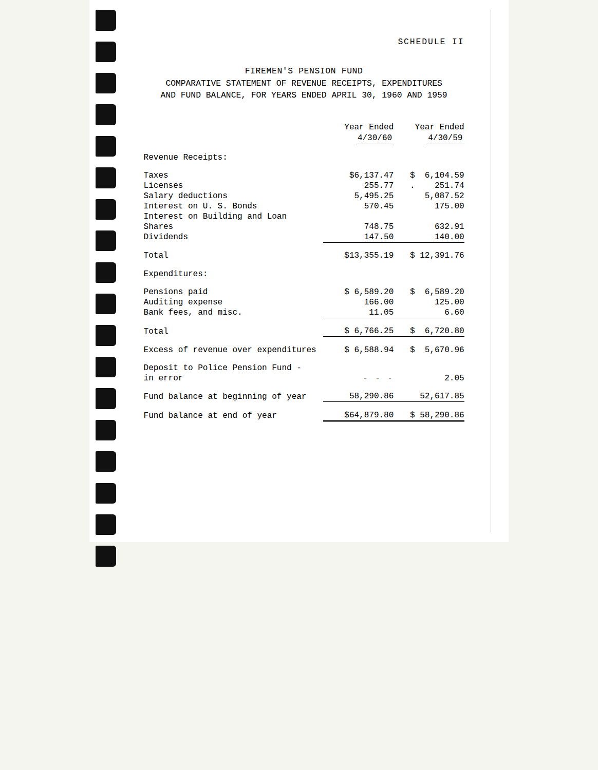SCHEDULE II
FIREMEN'S PENSION FUND
COMPARATIVE STATEMENT OF REVENUE RECEIPTS, EXPENDITURES
AND FUND BALANCE, FOR YEARS ENDED APRIL 30, 1960 AND 1959
| | Year Ended 4/30/60 | Year Ended 4/30/59 |
| Revenue Receipts: | | |
| Taxes | $6,137.47 | $ 6,104.59 |
| Licenses | 255.77 | . 251.74 |
| Salary deductions | 5,495.25 | 5,087.52 |
| Interest on U. S. Bonds | 570.45 | 175.00 |
| Interest on Building and Loan | | |
| Shares | 748.75 | 632.91 |
| Dividends | 147.50 | 140.00 |
| Total | $13,355.19 | $ 12,391.76 |
| Expenditures: | | |
| Pensions paid | $ 6,589.20 | $ 6,589.20 |
| Auditing expense | 166.00 | 125.00 |
| Bank fees, and misc. | 11.05 | 6.60 |
| Total | $ 6,766.25 | $ 6,720.80 |
| Excess of revenue over expenditures | $ 6,588.94 | $ 5,670.96 |
| Deposit to Police Pension Fund - | | |
| in error | - - - | 2.05 |
| Fund balance at beginning of year | 58,290.86 | 52,617.85 |
| Fund balance at end of year | $64,879.80 | $ 58,290.86 |